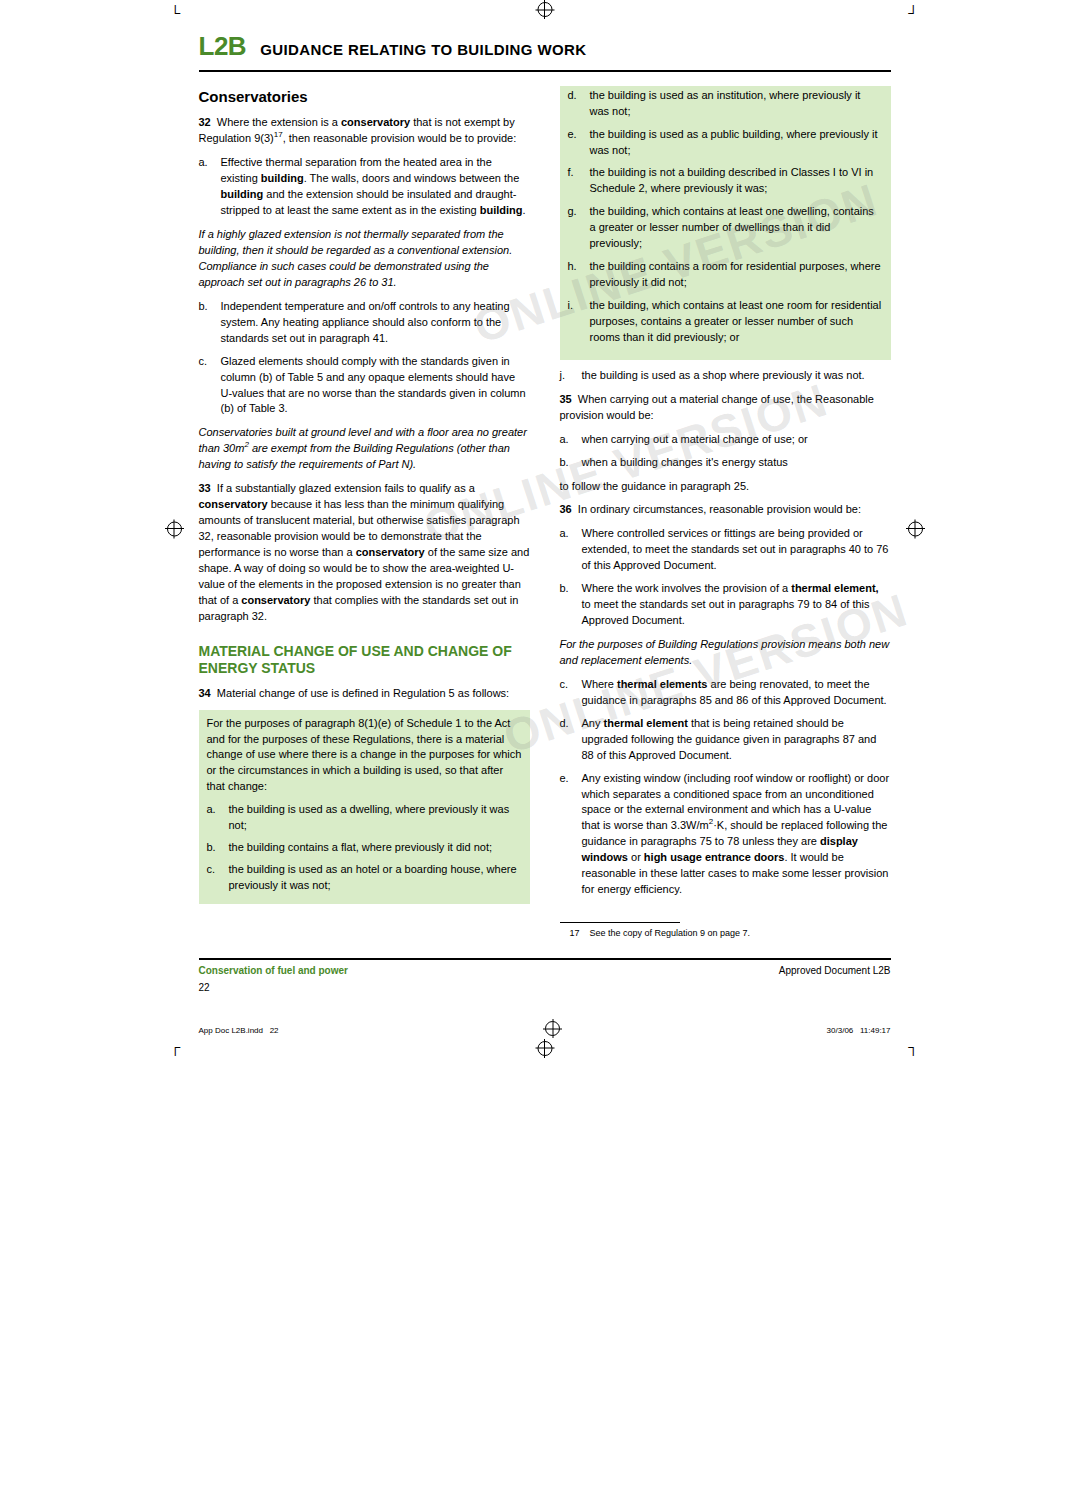└
┘
┌
┐
ONLINE VERSION ONLINE VERSION ONLINE VERSION
L2B
Guidance relating to building work
Conservatories
32 Where the extension is a conservatory that is not exempt by Regulation 9(3)17, then reasonable provision would be to provide:
a. Effective thermal separation from the heated area in the existing building. The walls, doors and windows between the building and the extension should be insulated and draught-stripped to at least the same extent as in the existing building.
If a highly glazed extension is not thermally separated from the building, then it should be regarded as a conventional extension. Compliance in such cases could be demonstrated using the approach set out in paragraphs 26 to 31.
b. Independent temperature and on/off controls to any heating system. Any heating appliance should also conform to the standards set out in paragraph 41.
c. Glazed elements should comply with the standards given in column (b) of Table 5 and any opaque elements should have U-values that are no worse than the standards given in column (b) of Table 3.
Conservatories built at ground level and with a floor area no greater than 30m2 are exempt from the Building Regulations (other than having to satisfy the requirements of Part N).
33 If a substantially glazed extension fails to qualify as a conservatory because it has less than the minimum qualifying amounts of translucent material, but otherwise satisfies paragraph 32, reasonable provision would be to demonstrate that the performance is no worse than a conservatory of the same size and shape. A way of doing so would be to show the area-weighted U-value of the elements in the proposed extension is no greater than that of a conservatory that complies with the standards set out in paragraph 32.
Material change of use and change of energy status
34 Material change of use is defined in Regulation 5 as follows:
For the purposes of paragraph 8(1)(e) of Schedule 1 to the Act and for the purposes of these Regulations, there is a material change of use where there is a change in the purposes for which or the circumstances in which a building is used, so that after that change:
a. the building is used as a dwelling, where previously it was not;
b. the building contains a flat, where previously it did not;
c. the building is used as an hotel or a boarding house, where previously it was not;
d. the building is used as an institution, where previously it was not;
e. the building is used as a public building, where previously it was not;
f. the building is not a building described in Classes I to VI in Schedule 2, where previously it was;
g. the building, which contains at least one dwelling, contains a greater or lesser number of dwellings than it did previously;
h. the building contains a room for residential purposes, where previously it did not;
i. the building, which contains at least one room for residential purposes, contains a greater or lesser number of such rooms than it did previously; or
j. the building is used as a shop where previously it was not.
35 When carrying out a material change of use, the Reasonable provision would be:
a. when carrying out a material change of use; or
b. when a building changes it's energy status
to follow the guidance in paragraph 25.
36 In ordinary circumstances, reasonable provision would be:
a. Where controlled services or fittings are being provided or extended, to meet the standards set out in paragraphs 40 to 76 of this Approved Document.
b. Where the work involves the provision of a thermal element, to meet the standards set out in paragraphs 79 to 84 of this Approved Document.
For the purposes of Building Regulations provision means both new and replacement elements.
c. Where thermal elements are being renovated, to meet the guidance in paragraphs 85 and 86 of this Approved Document.
d. Any thermal element that is being retained should be upgraded following the guidance given in paragraphs 87 and 88 of this Approved Document.
e. Any existing window (including roof window or rooflight) or door which separates a conditioned space from an unconditioned space or the external environment and which has a U-value that is worse than 3.3W/m2·K, should be replaced following the guidance in paragraphs 75 to 78 unless they are display windows or high usage entrance doors. It would be reasonable in these latter cases to make some lesser provision for energy efficiency.
17
See the copy of Regulation 9 on page 7.
Conservation of fuel and power 22
Approved Document L2B
App Doc L2B.indd 22
30/3/06 11:49:17